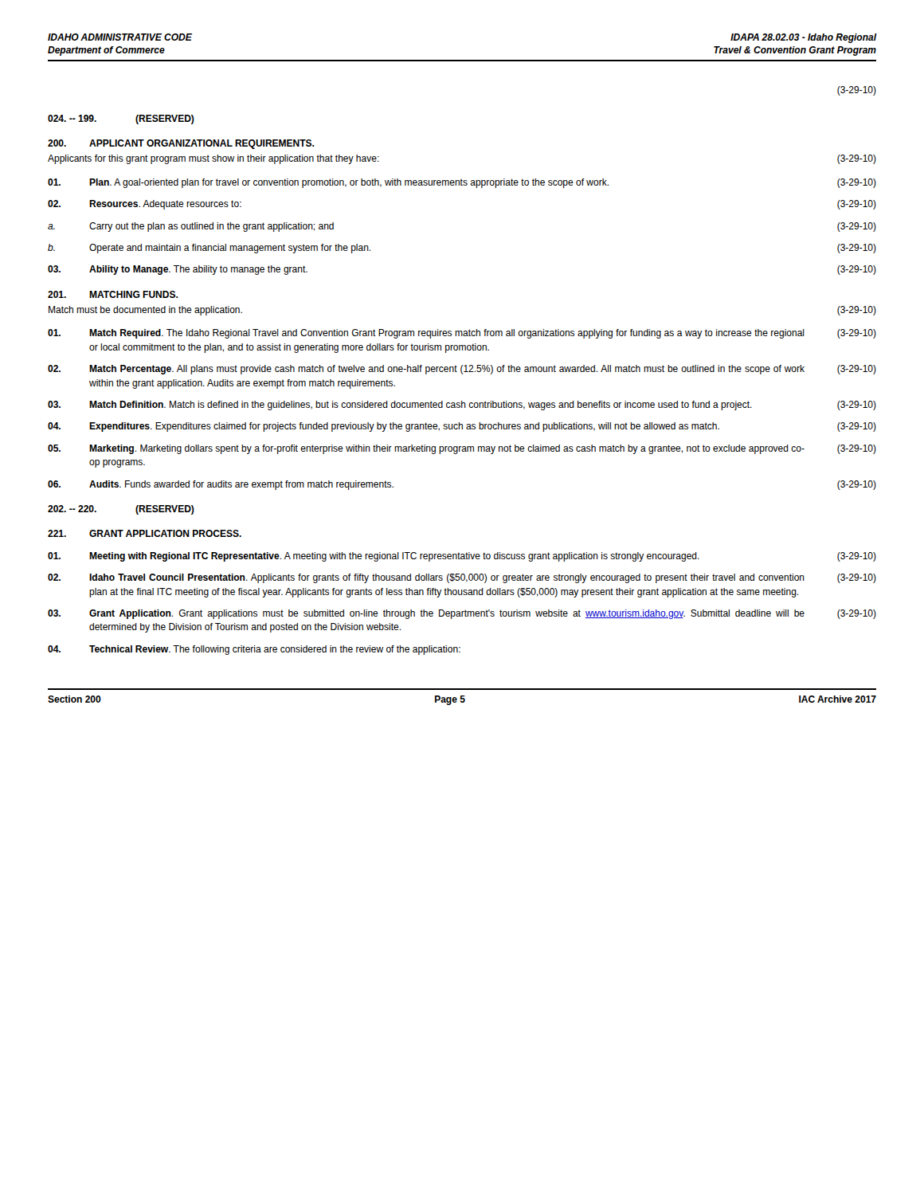IDAHO ADMINISTRATIVE CODE
Department of Commerce
IDAPA 28.02.03 - Idaho Regional
Travel & Convention Grant Program
(3-29-10)
024. -- 199.
(RESERVED)
200.
APPLICANT ORGANIZATIONAL REQUIREMENTS.
Applicants for this grant program must show in their application that they have:
(3-29-10)
01.
Plan. A goal-oriented plan for travel or convention promotion, or both, with measurements appropriate to the scope of work.
(3-29-10)
02.
Resources. Adequate resources to:
(3-29-10)
a.
Carry out the plan as outlined in the grant application; and
(3-29-10)
b.
Operate and maintain a financial management system for the plan.
(3-29-10)
03.
Ability to Manage. The ability to manage the grant.
(3-29-10)
201.
MATCHING FUNDS.
Match must be documented in the application.
(3-29-10)
01.
Match Required. The Idaho Regional Travel and Convention Grant Program requires match from all organizations applying for funding as a way to increase the regional or local commitment to the plan, and to assist in generating more dollars for tourism promotion.
(3-29-10)
02.
Match Percentage. All plans must provide cash match of twelve and one-half percent (12.5%) of the amount awarded. All match must be outlined in the scope of work within the grant application. Audits are exempt from match requirements.
(3-29-10)
03.
Match Definition. Match is defined in the guidelines, but is considered documented cash contributions, wages and benefits or income used to fund a project.
(3-29-10)
04.
Expenditures. Expenditures claimed for projects funded previously by the grantee, such as brochures and publications, will not be allowed as match.
(3-29-10)
05.
Marketing. Marketing dollars spent by a for-profit enterprise within their marketing program may not be claimed as cash match by a grantee, not to exclude approved co-op programs.
(3-29-10)
06.
Audits. Funds awarded for audits are exempt from match requirements.
(3-29-10)
202. -- 220.
(RESERVED)
221.
GRANT APPLICATION PROCESS.
01.
Meeting with Regional ITC Representative. A meeting with the regional ITC representative to discuss grant application is strongly encouraged.
(3-29-10)
02.
Idaho Travel Council Presentation. Applicants for grants of fifty thousand dollars ($50,000) or greater are strongly encouraged to present their travel and convention plan at the final ITC meeting of the fiscal year. Applicants for grants of less than fifty thousand dollars ($50,000) may present their grant application at the same meeting.
(3-29-10)
03.
Grant Application. Grant applications must be submitted on-line through the Department's tourism website at www.tourism.idaho.gov. Submittal deadline will be determined by the Division of Tourism and posted on the Division website.
(3-29-10)
04.
Technical Review. The following criteria are considered in the review of the application:
Section 200
Page 5
IAC Archive 2017